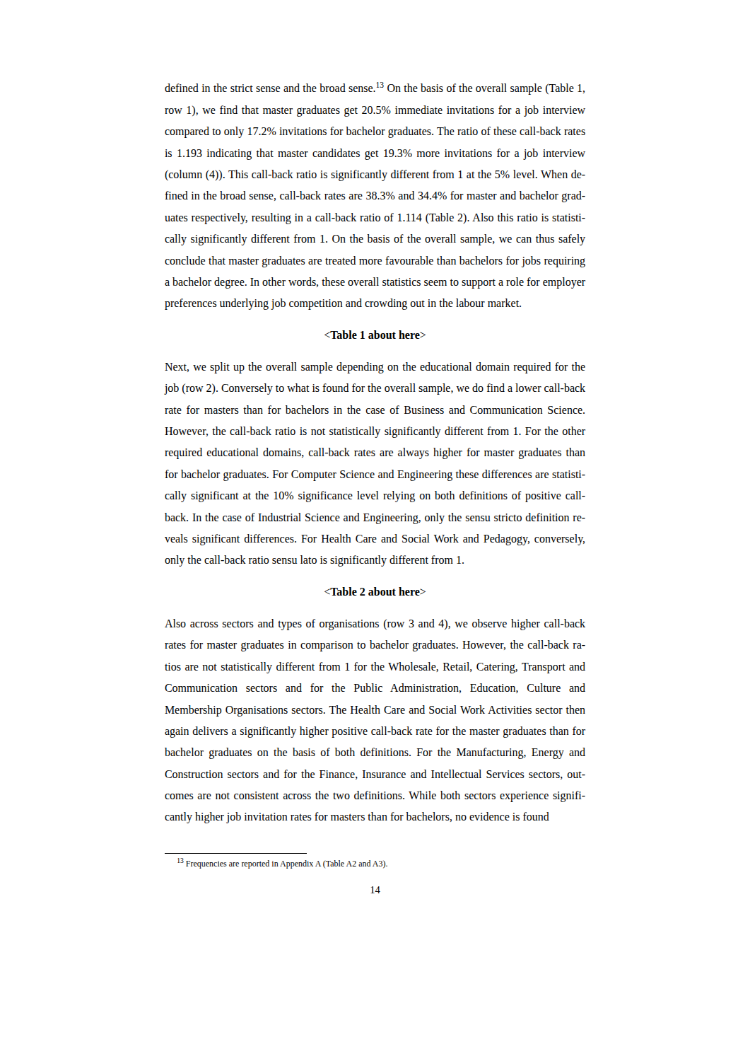defined in the strict sense and the broad sense.13 On the basis of the overall sample (Table 1, row 1), we find that master graduates get 20.5% immediate invitations for a job interview compared to only 17.2% invitations for bachelor graduates. The ratio of these call-back rates is 1.193 indicating that master candidates get 19.3% more invitations for a job interview (column (4)). This call-back ratio is significantly different from 1 at the 5% level. When defined in the broad sense, call-back rates are 38.3% and 34.4% for master and bachelor graduates respectively, resulting in a call-back ratio of 1.114 (Table 2). Also this ratio is statistically significantly different from 1. On the basis of the overall sample, we can thus safely conclude that master graduates are treated more favourable than bachelors for jobs requiring a bachelor degree. In other words, these overall statistics seem to support a role for employer preferences underlying job competition and crowding out in the labour market.
<Table 1 about here>
Next, we split up the overall sample depending on the educational domain required for the job (row 2). Conversely to what is found for the overall sample, we do find a lower call-back rate for masters than for bachelors in the case of Business and Communication Science. However, the call-back ratio is not statistically significantly different from 1. For the other required educational domains, call-back rates are always higher for master graduates than for bachelor graduates. For Computer Science and Engineering these differences are statistically significant at the 10% significance level relying on both definitions of positive call-back. In the case of Industrial Science and Engineering, only the sensu stricto definition reveals significant differences. For Health Care and Social Work and Pedagogy, conversely, only the call-back ratio sensu lato is significantly different from 1.
<Table 2 about here>
Also across sectors and types of organisations (row 3 and 4), we observe higher call-back rates for master graduates in comparison to bachelor graduates. However, the call-back ratios are not statistically different from 1 for the Wholesale, Retail, Catering, Transport and Communication sectors and for the Public Administration, Education, Culture and Membership Organisations sectors. The Health Care and Social Work Activities sector then again delivers a significantly higher positive call-back rate for the master graduates than for bachelor graduates on the basis of both definitions. For the Manufacturing, Energy and Construction sectors and for the Finance, Insurance and Intellectual Services sectors, outcomes are not consistent across the two definitions. While both sectors experience significantly higher job invitation rates for masters than for bachelors, no evidence is found
13 Frequencies are reported in Appendix A (Table A2 and A3).
14